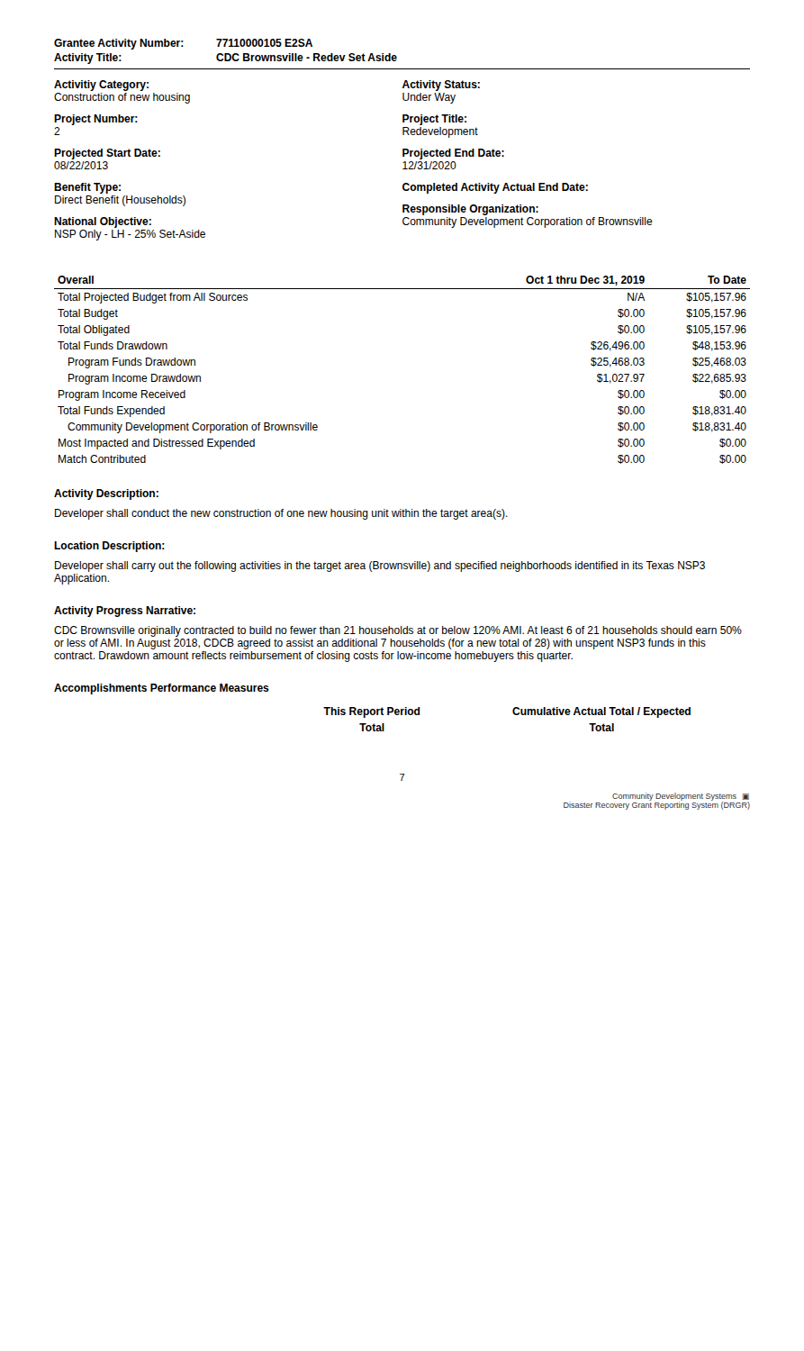| Grantee Activity Number: | 77110000105 E2SA |
| Activity Title: | CDC Brownsville - Redev Set Aside |
| Activitiy Category: Construction of new housing Project Number: 2 Projected Start Date: 08/22/2013 Benefit Type: Direct Benefit (Households) National Objective: NSP Only - LH - 25% Set-Aside | Activity Status: Under Way Project Title: Redevelopment Projected End Date: 12/31/2020 Completed Activity Actual End Date: Responsible Organization: Community Development Corporation of Brownsville |
| Overall | Oct 1 thru Dec 31, 2019 | To Date |
| --- | --- | --- |
| Total Projected Budget from All Sources | N/A | $105,157.96 |
| Total Budget | $0.00 | $105,157.96 |
| Total Obligated | $0.00 | $105,157.96 |
| Total Funds Drawdown | $26,496.00 | $48,153.96 |
| Program Funds Drawdown | $25,468.03 | $25,468.03 |
| Program Income Drawdown | $1,027.97 | $22,685.93 |
| Program Income Received | $0.00 | $0.00 |
| Total Funds Expended | $0.00 | $18,831.40 |
| Community Development Corporation of Brownsville | $0.00 | $18,831.40 |
| Most Impacted and Distressed Expended | $0.00 | $0.00 |
| Match Contributed | $0.00 | $0.00 |
Activity Description:
Developer shall conduct the new construction of one new housing unit within the target area(s).
Location Description:
Developer shall carry out the following activities in the target area (Brownsville) and specified neighborhoods identified in its Texas NSP3 Application.
Activity Progress Narrative:
CDC Brownsville originally contracted to build no fewer than 21 households at or below 120% AMI. At least 6 of 21 households should earn 50% or less of AMI. In August 2018, CDCB agreed to assist an additional 7 households (for a new total of 28) with unspent NSP3 funds in this contract. Drawdown amount reflects reimbursement of closing costs for low-income homebuyers this quarter.
Accomplishments Performance Measures
| | This Report Period | Cumulative Actual Total / Expected |
| | Total | Total |
7
▣ Community Development Systems
Disaster Recovery Grant Reporting System (DRGR)